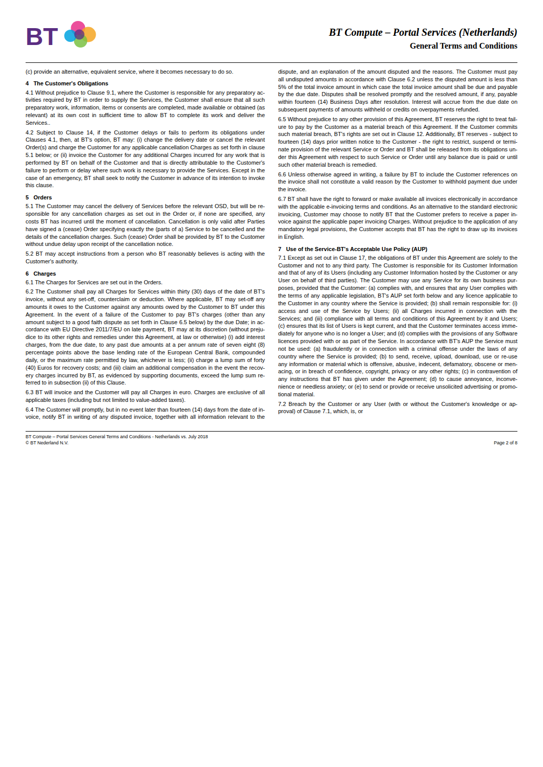BT
BT Compute – Portal Services (Netherlands)
General Terms and Conditions
(c) provide an alternative, equivalent service, where it becomes necessary to do so.
4 The Customer's Obligations
4.1 Without prejudice to Clause 9.1, where the Customer is responsible for any preparatory activities required by BT in order to supply the Services, the Customer shall ensure that all such preparatory work, information, items or consents are completed, made available or obtained (as relevant) at its own cost in sufficient time to allow BT to complete its work and deliver the Services..
4.2 Subject to Clause 14, if the Customer delays or fails to perform its obligations under Clauses 4.1, then, at BT's option, BT may: (i) change the delivery date or cancel the relevant Order(s) and charge the Customer for any applicable cancellation Charges as set forth in clause 5.1 below; or (ii) invoice the Customer for any additional Charges incurred for any work that is performed by BT on behalf of the Customer and that is directly attributable to the Customer's failure to perform or delay where such work is necessary to provide the Services. Except in the case of an emergency, BT shall seek to notify the Customer in advance of its intention to invoke this clause.
5 Orders
5.1 The Customer may cancel the delivery of Services before the relevant OSD, but will be responsible for any cancellation charges as set out in the Order or, if none are specified, any costs BT has incurred until the moment of cancellation. Cancellation is only valid after Parties have signed a (cease) Order specifying exactly the (parts of a) Service to be cancelled and the details of the cancellation charges. Such (cease) Order shall be provided by BT to the Customer without undue delay upon receipt of the cancellation notice.
5.2 BT may accept instructions from a person who BT reasonably believes is acting with the Customer's authority.
6 Charges
6.1 The Charges for Services are set out in the Orders.
6.2 The Customer shall pay all Charges for Services within thirty (30) days of the date of BT's invoice, without any set-off, counterclaim or deduction. Where applicable, BT may set-off any amounts it owes to the Customer against any amounts owed by the Customer to BT under this Agreement. In the event of a failure of the Customer to pay BT's charges (other than any amount subject to a good faith dispute as set forth in Clause 6.5 below) by the due Date; in accordance with EU Directive 2011/7/EU on late payment, BT may at its discretion (without prejudice to its other rights and remedies under this Agreement, at law or otherwise) (i) add interest charges, from the due date, to any past due amounts at a per annum rate of seven eight (8) percentage points above the base lending rate of the European Central Bank, compounded daily, or the maximum rate permitted by law, whichever is less; (ii) charge a lump sum of forty (40) Euros for recovery costs; and (iii) claim an additional compensation in the event the recovery charges incurred by BT, as evidenced by supporting documents, exceed the lump sum referred to in subsection (ii) of this Clause.
6.3 BT will invoice and the Customer will pay all Charges in euro. Charges are exclusive of all applicable taxes (including but not limited to value-added taxes).
6.4 The Customer will promptly, but in no event later than fourteen (14) days from the date of invoice, notify BT in writing of any disputed invoice, together with all information relevant to the dispute, and an explanation of the amount disputed and the reasons. The Customer must pay all undisputed amounts in accordance with Clause 6.2 unless the disputed amount is less than 5% of the total invoice amount in which case the total invoice amount shall be due and payable by the due date. Disputes shall be resolved promptly and the resolved amount, if any, payable within fourteen (14) Business Days after resolution. Interest will accrue from the due date on subsequent payments of amounts withheld or credits on overpayments refunded.
6.5 Without prejudice to any other provision of this Agreement, BT reserves the right to treat failure to pay by the Customer as a material breach of this Agreement. If the Customer commits such material breach, BT's rights are set out in Clause 12. Additionally, BT reserves - subject to fourteen (14) days prior written notice to the Customer - the right to restrict, suspend or terminate provision of the relevant Service or Order and BT shall be released from its obligations under this Agreement with respect to such Service or Order until any balance due is paid or until such other material breach is remedied.
6.6 Unless otherwise agreed in writing, a failure by BT to include the Customer references on the invoice shall not constitute a valid reason by the Customer to withhold payment due under the invoice.
6.7 BT shall have the right to forward or make available all invoices electronically in accordance with the applicable e-invoicing terms and conditions. As an alternative to the standard electronic invoicing, Customer may choose to notify BT that the Customer prefers to receive a paper invoice against the applicable paper invoicing Charges. Without prejudice to the application of any mandatory legal provisions, the Customer accepts that BT has the right to draw up its invoices in English.
7 Use of the Service-BT's Acceptable Use Policy (AUP)
7.1 Except as set out in Clause 17, the obligations of BT under this Agreement are solely to the Customer and not to any third party. The Customer is responsible for its Customer Information and that of any of its Users (including any Customer Information hosted by the Customer or any User on behalf of third parties). The Customer may use any Service for its own business purposes, provided that the Customer: (a) complies with, and ensures that any User complies with the terms of any applicable legislation, BT's AUP set forth below and any licence applicable to the Customer in any country where the Service is provided; (b) shall remain responsible for: (i) access and use of the Service by Users; (ii) all Charges incurred in connection with the Services; and (iii) compliance with all terms and conditions of this Agreement by it and Users; (c) ensures that its list of Users is kept current, and that the Customer terminates access immediately for anyone who is no longer a User; and (d) complies with the provisions of any Software licences provided with or as part of the Service. In accordance with BT's AUP the Service must not be used: (a) fraudulently or in connection with a criminal offense under the laws of any country where the Service is provided; (b) to send, receive, upload, download, use or re-use any information or material which is offensive, abusive, indecent, defamatory, obscene or menacing, or in breach of confidence, copyright, privacy or any other rights; (c) in contravention of any instructions that BT has given under the Agreement; (d) to cause annoyance, inconvenience or needless anxiety; or (e) to send or provide or receive unsolicited advertising or promotional material.
7.2 Breach by the Customer or any User (with or without the Customer's knowledge or approval) of Clause 7.1, which, is, or
BT Compute – Portal Services General Terms and Conditions - Netherlands vs. July 2018 © BT Nederland N.V.
Page 2 of 8